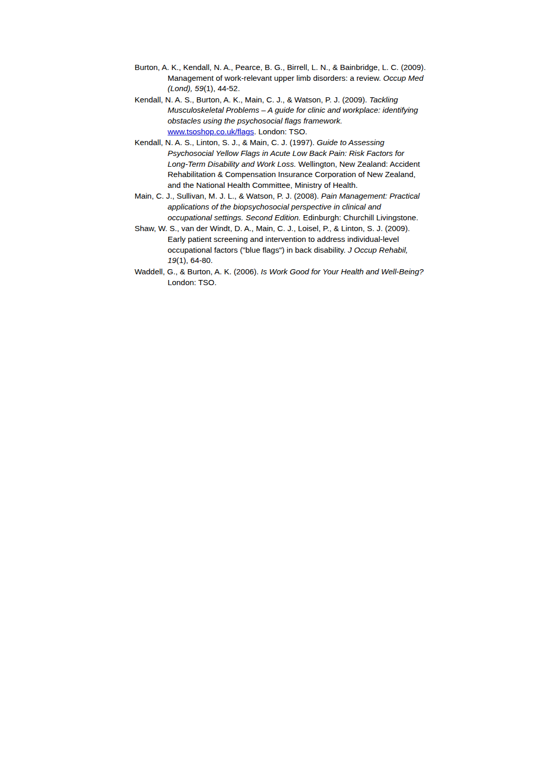Burton, A. K., Kendall, N. A., Pearce, B. G., Birrell, L. N., & Bainbridge, L. C. (2009). Management of work-relevant upper limb disorders: a review. Occup Med (Lond), 59(1), 44-52.
Kendall, N. A. S., Burton, A. K., Main, C. J., & Watson, P. J. (2009). Tackling Musculoskeletal Problems – A guide for clinic and workplace: identifying obstacles using the psychosocial flags framework. www.tsoshop.co.uk/flags. London: TSO.
Kendall, N. A. S., Linton, S. J., & Main, C. J. (1997). Guide to Assessing Psychosocial Yellow Flags in Acute Low Back Pain: Risk Factors for Long-Term Disability and Work Loss. Wellington, New Zealand: Accident Rehabilitation & Compensation Insurance Corporation of New Zealand, and the National Health Committee, Ministry of Health.
Main, C. J., Sullivan, M. J. L., & Watson, P. J. (2008). Pain Management: Practical applications of the biopsychosocial perspective in clinical and occupational settings. Second Edition. Edinburgh: Churchill Livingstone.
Shaw, W. S., van der Windt, D. A., Main, C. J., Loisel, P., & Linton, S. J. (2009). Early patient screening and intervention to address individual-level occupational factors ("blue flags") in back disability. J Occup Rehabil, 19(1), 64-80.
Waddell, G., & Burton, A. K. (2006). Is Work Good for Your Health and Well-Being? London: TSO.